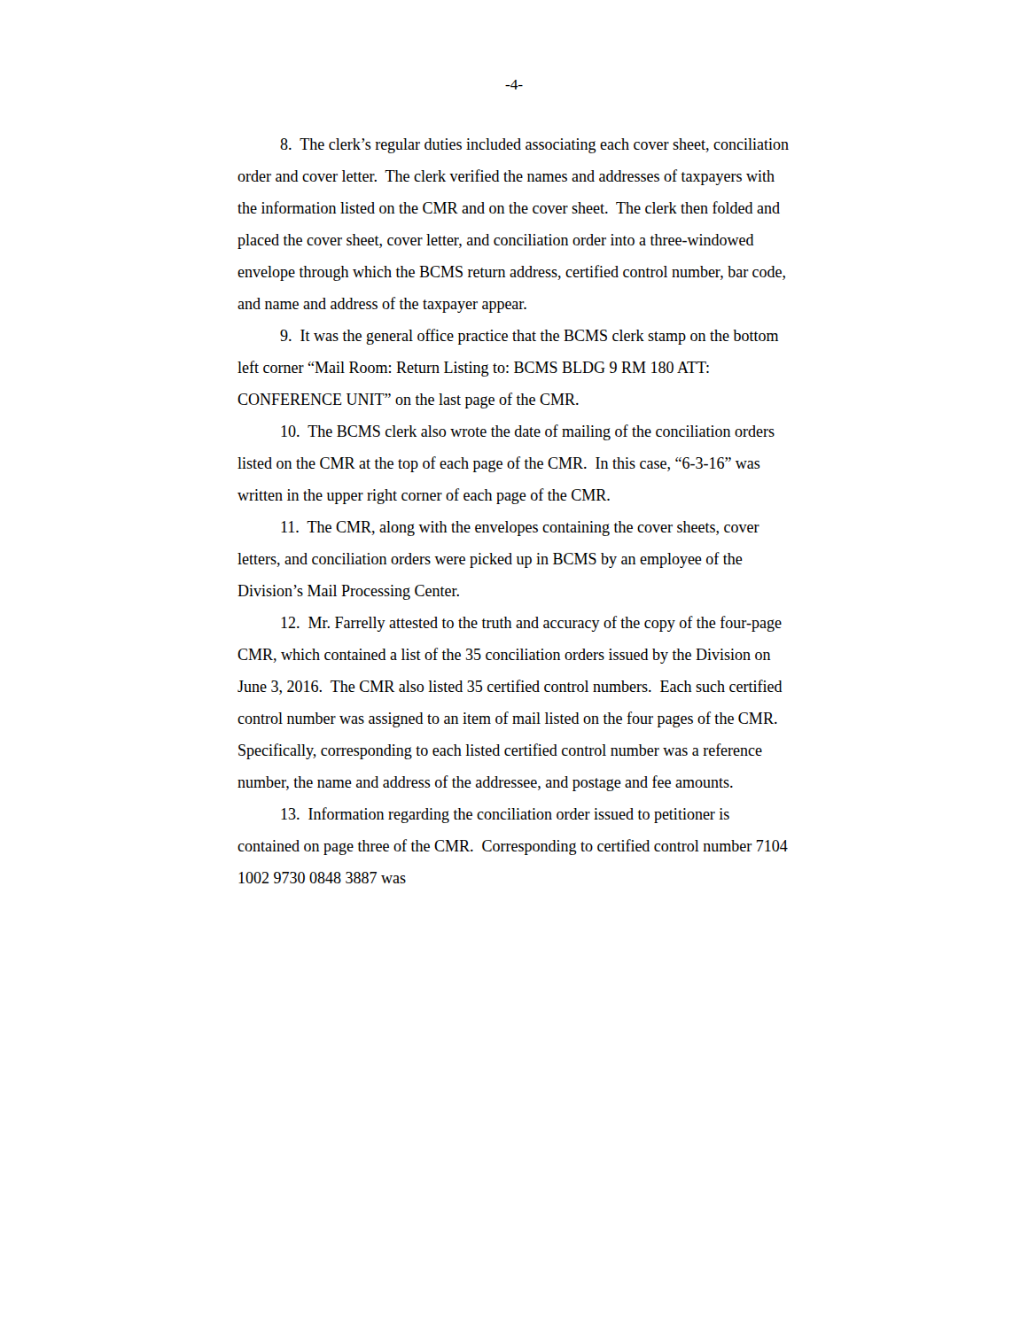-4-
8. The clerk’s regular duties included associating each cover sheet, conciliation order and cover letter. The clerk verified the names and addresses of taxpayers with the information listed on the CMR and on the cover sheet. The clerk then folded and placed the cover sheet, cover letter, and conciliation order into a three-windowed envelope through which the BCMS return address, certified control number, bar code, and name and address of the taxpayer appear.
9. It was the general office practice that the BCMS clerk stamp on the bottom left corner “Mail Room: Return Listing to: BCMS BLDG 9 RM 180 ATT: CONFERENCE UNIT” on the last page of the CMR.
10. The BCMS clerk also wrote the date of mailing of the conciliation orders listed on the CMR at the top of each page of the CMR. In this case, “6-3-16” was written in the upper right corner of each page of the CMR.
11. The CMR, along with the envelopes containing the cover sheets, cover letters, and conciliation orders were picked up in BCMS by an employee of the Division’s Mail Processing Center.
12. Mr. Farrelly attested to the truth and accuracy of the copy of the four-page CMR, which contained a list of the 35 conciliation orders issued by the Division on June 3, 2016. The CMR also listed 35 certified control numbers. Each such certified control number was assigned to an item of mail listed on the four pages of the CMR. Specifically, corresponding to each listed certified control number was a reference number, the name and address of the addressee, and postage and fee amounts.
13. Information regarding the conciliation order issued to petitioner is contained on page three of the CMR. Corresponding to certified control number 7104 1002 9730 0848 3887 was